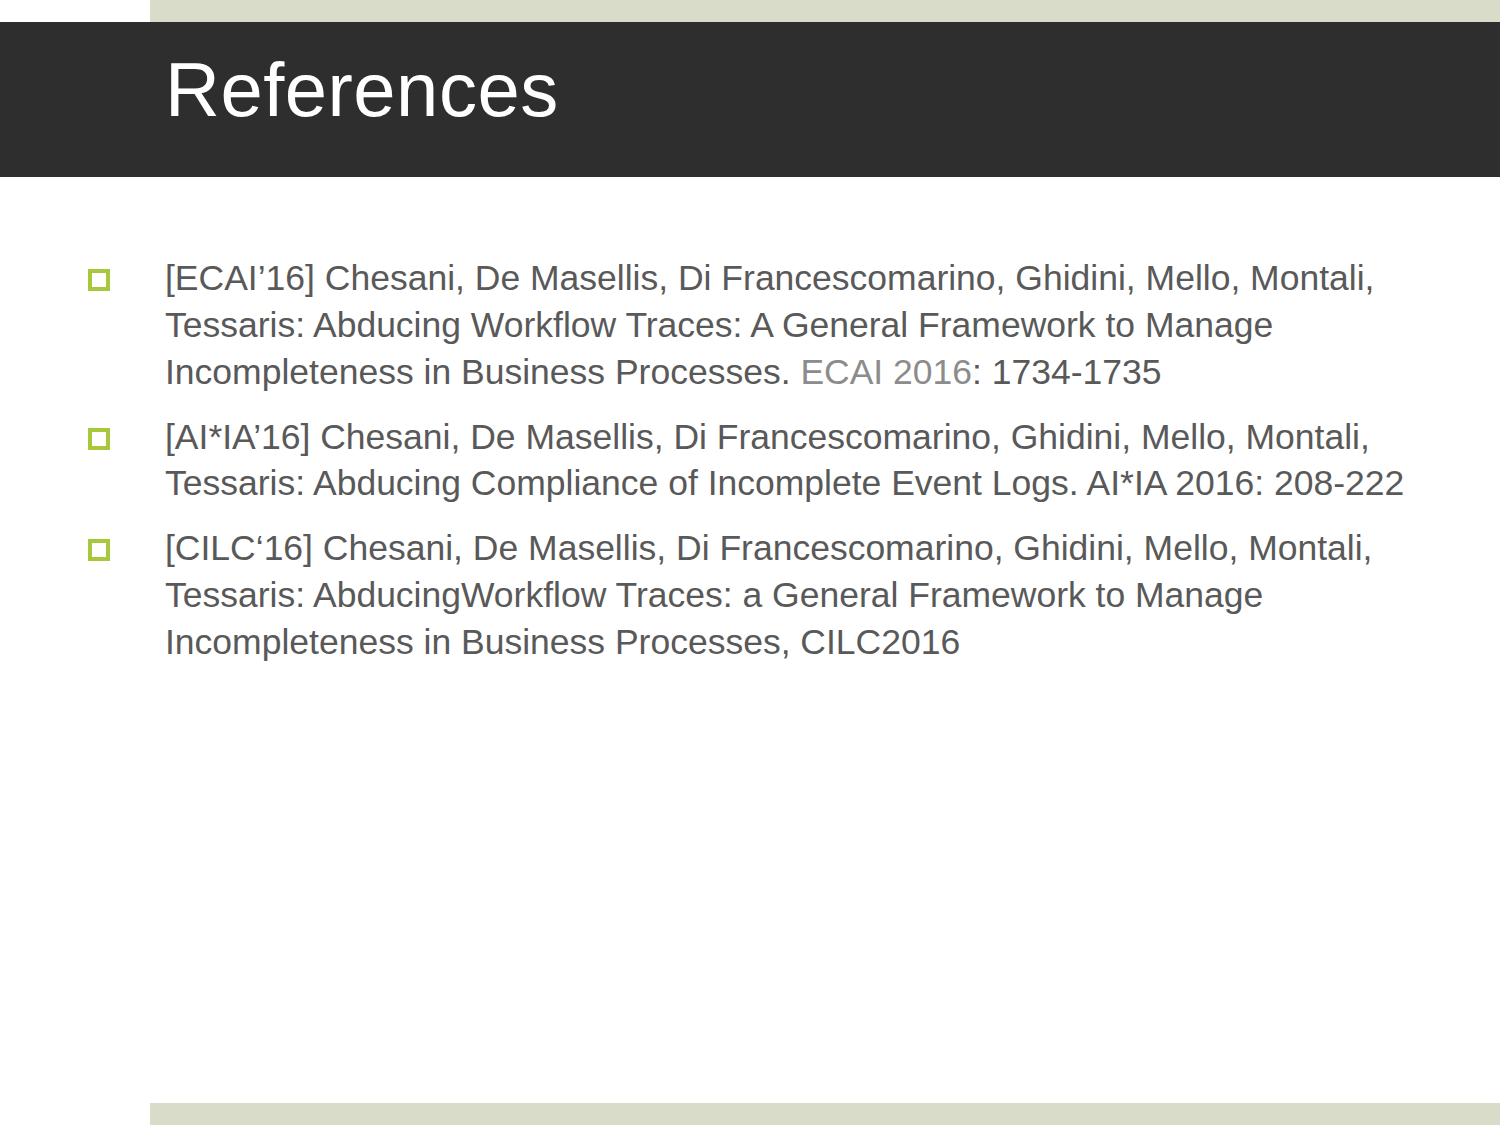References
[ECAI’16] Chesani, De Masellis, Di Francescomarino, Ghidini, Mello, Montali, Tessaris: Abducing Workflow Traces: A General Framework to Manage Incompleteness in Business Processes. ECAI 2016: 1734-1735
[AI*IA’16] Chesani, De Masellis, Di Francescomarino, Ghidini, Mello, Montali, Tessaris: Abducing Compliance of Incomplete Event Logs. AI*IA 2016: 208-222
[CILC‘16] Chesani, De Masellis, Di Francescomarino, Ghidini, Mello, Montali, Tessaris: AbducingWorkflow Traces: a General Framework to Manage Incompleteness in Business Processes, CILC2016